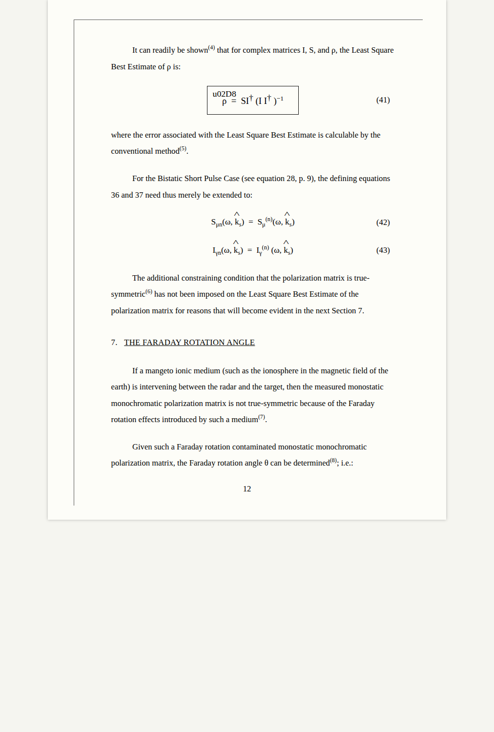It can readily be shown(4) that for complex matrices I, S, and ρ, the Least Square Best Estimate of ρ is:
ρ = SI† (I I† )−1 (41)
where the error associated with the Least Square Best Estimate is calculable by the conventional method(5).
For the Bistatic Short Pulse Case (see equation 28, p. 9), the defining equations 36 and 37 need thus merely be extended to:
Sμn(ω, ks) = Sμ(n)(ω, ks) (42)
Iγn(ω, ks) = Iγ(n) (ω, ks) (43)
The additional constraining condition that the polarization matrix is true-symmetric(6) has not been imposed on the Least Square Best Estimate of the polarization matrix for reasons that will become evident in the next Section 7.
7. THE FARADAY ROTATION ANGLE
If a mangeto ionic medium (such as the ionosphere in the magnetic field of the earth) is intervening between the radar and the target, then the measured monostatic monochromatic polarization matrix is not true-symmetric because of the Faraday rotation effects introduced by such a medium(7).
Given such a Faraday rotation contaminated monostatic monochromatic polarization matrix, the Faraday rotation angle θ can be determined(8); i.e.:
12